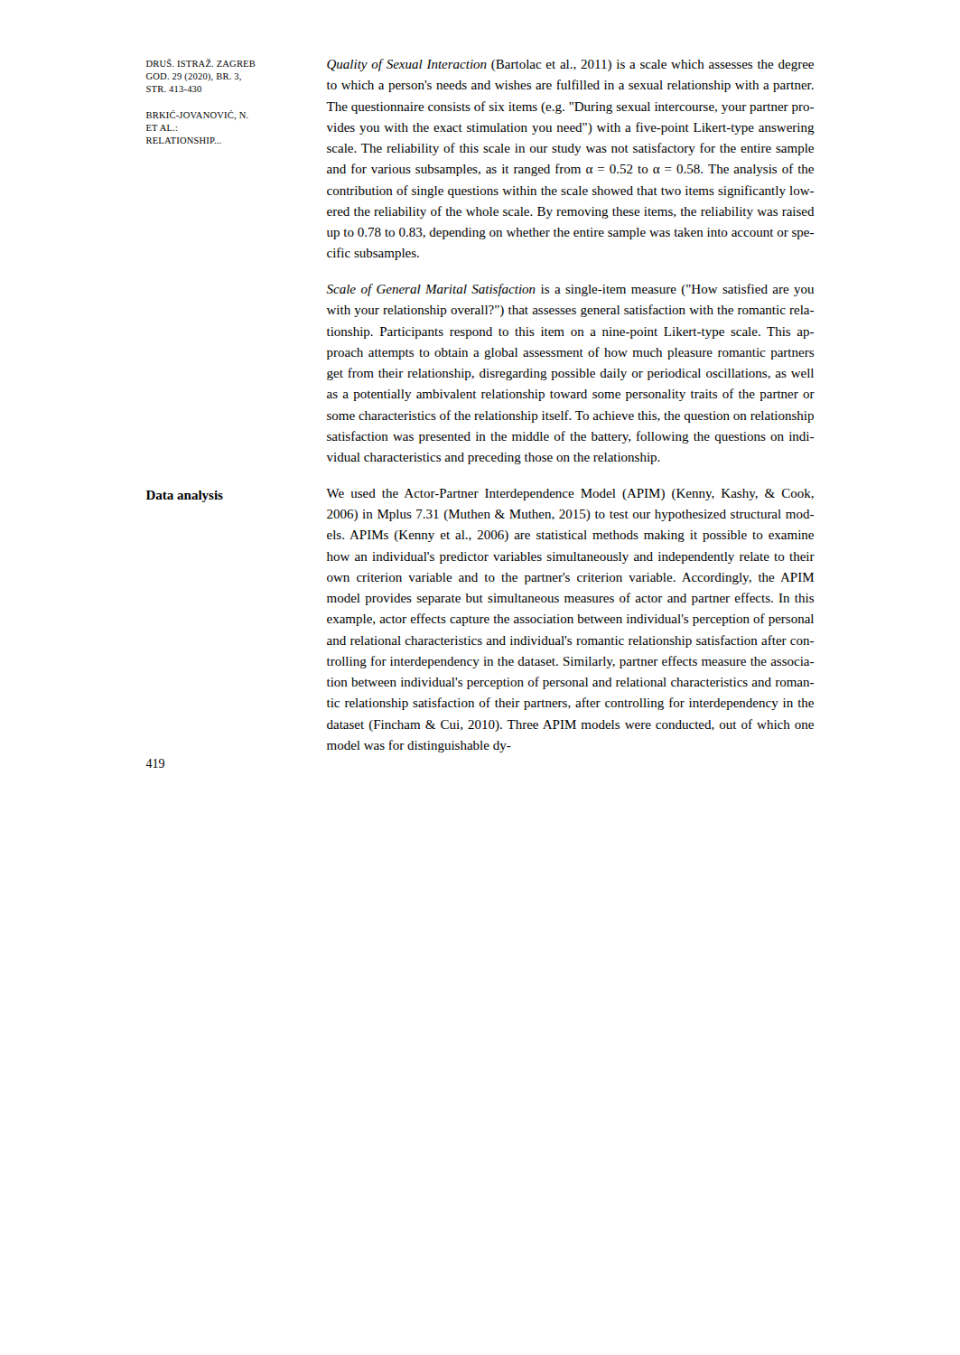DRUŠ. ISTRAŽ. ZAGREB
GOD. 29 (2020), BR. 3,
STR. 413-430
BRKIĆ-JOVANOVIĆ, N.
ET AL.:
RELATIONSHIP...
Quality of Sexual Interaction (Bartolac et al., 2011) is a scale which assesses the degree to which a person's needs and wishes are fulfilled in a sexual relationship with a partner. The questionnaire consists of six items (e.g. "During sexual intercourse, your partner provides you with the exact stimulation you need") with a five-point Likert-type answering scale. The reliability of this scale in our study was not satisfactory for the entire sample and for various subsamples, as it ranged from α = 0.52 to α = 0.58. The analysis of the contribution of single questions within the scale showed that two items significantly lowered the reliability of the whole scale. By removing these items, the reliability was raised up to 0.78 to 0.83, depending on whether the entire sample was taken into account or specific subsamples.
Scale of General Marital Satisfaction is a single-item measure ("How satisfied are you with your relationship overall?") that assesses general satisfaction with the romantic relationship. Participants respond to this item on a nine-point Likert-type scale. This approach attempts to obtain a global assessment of how much pleasure romantic partners get from their relationship, disregarding possible daily or periodical oscillations, as well as a potentially ambivalent relationship toward some personality traits of the partner or some characteristics of the relationship itself. To achieve this, the question on relationship satisfaction was presented in the middle of the battery, following the questions on individual characteristics and preceding those on the relationship.
Data analysis
We used the Actor-Partner Interdependence Model (APIM) (Kenny, Kashy, & Cook, 2006) in Mplus 7.31 (Muthen & Muthen, 2015) to test our hypothesized structural models. APIMs (Kenny et al., 2006) are statistical methods making it possible to examine how an individual's predictor variables simultaneously and independently relate to their own criterion variable and to the partner's criterion variable. Accordingly, the APIM model provides separate but simultaneous measures of actor and partner effects. In this example, actor effects capture the association between individual's perception of personal and relational characteristics and individual's romantic relationship satisfaction after controlling for interdependency in the dataset. Similarly, partner effects measure the association between individual's perception of personal and relational characteristics and romantic relationship satisfaction of their partners, after controlling for interdependency in the dataset (Fincham & Cui, 2010). Three APIM models were conducted, out of which one model was for distinguishable dy-
419